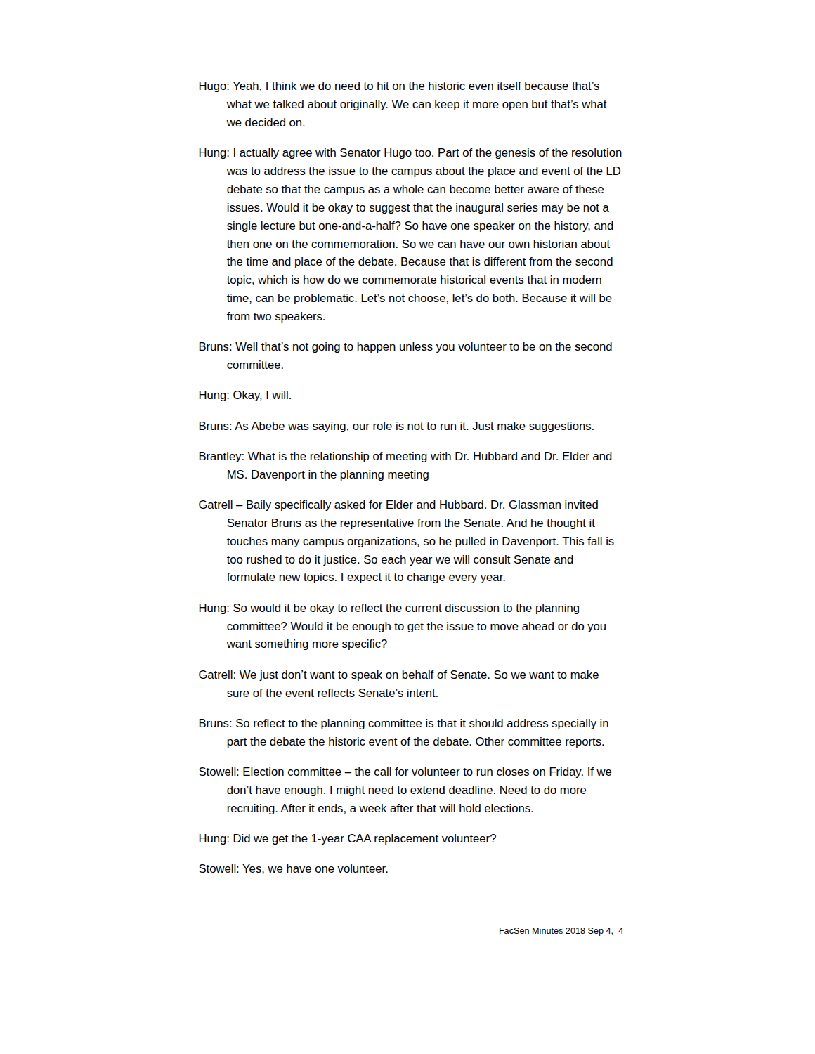Hugo: Yeah, I think we do need to hit on the historic even itself because that’s what we talked about originally. We can keep it more open but that’s what we decided on.
Hung: I actually agree with Senator Hugo too. Part of the genesis of the resolution was to address the issue to the campus about the place and event of the LD debate so that the campus as a whole can become better aware of these issues. Would it be okay to suggest that the inaugural series may be not a single lecture but one-and-a-half? So have one speaker on the history, and then one on the commemoration. So we can have our own historian about the time and place of the debate. Because that is different from the second topic, which is how do we commemorate historical events that in modern time, can be problematic. Let’s not choose, let’s do both. Because it will be from two speakers.
Bruns: Well that’s not going to happen unless you volunteer to be on the second committee.
Hung: Okay, I will.
Bruns: As Abebe was saying, our role is not to run it. Just make suggestions.
Brantley: What is the relationship of meeting with Dr. Hubbard and Dr. Elder and MS. Davenport in the planning meeting
Gatrell – Baily specifically asked for Elder and Hubbard. Dr. Glassman invited Senator Bruns as the representative from the Senate. And he thought it touches many campus organizations, so he pulled in Davenport. This fall is too rushed to do it justice. So each year we will consult Senate and formulate new topics. I expect it to change every year.
Hung: So would it be okay to reflect the current discussion to the planning committee? Would it be enough to get the issue to move ahead or do you want something more specific?
Gatrell: We just don’t want to speak on behalf of Senate. So we want to make sure of the event reflects Senate’s intent.
Bruns: So reflect to the planning committee is that it should address specially in part the debate the historic event of the debate. Other committee reports.
Stowell: Election committee – the call for volunteer to run closes on Friday. If we don’t have enough. I might need to extend deadline. Need to do more recruiting. After it ends, a week after that will hold elections.
Hung: Did we get the 1-year CAA replacement volunteer?
Stowell: Yes, we have one volunteer.
FacSen Minutes 2018 Sep 4, 4